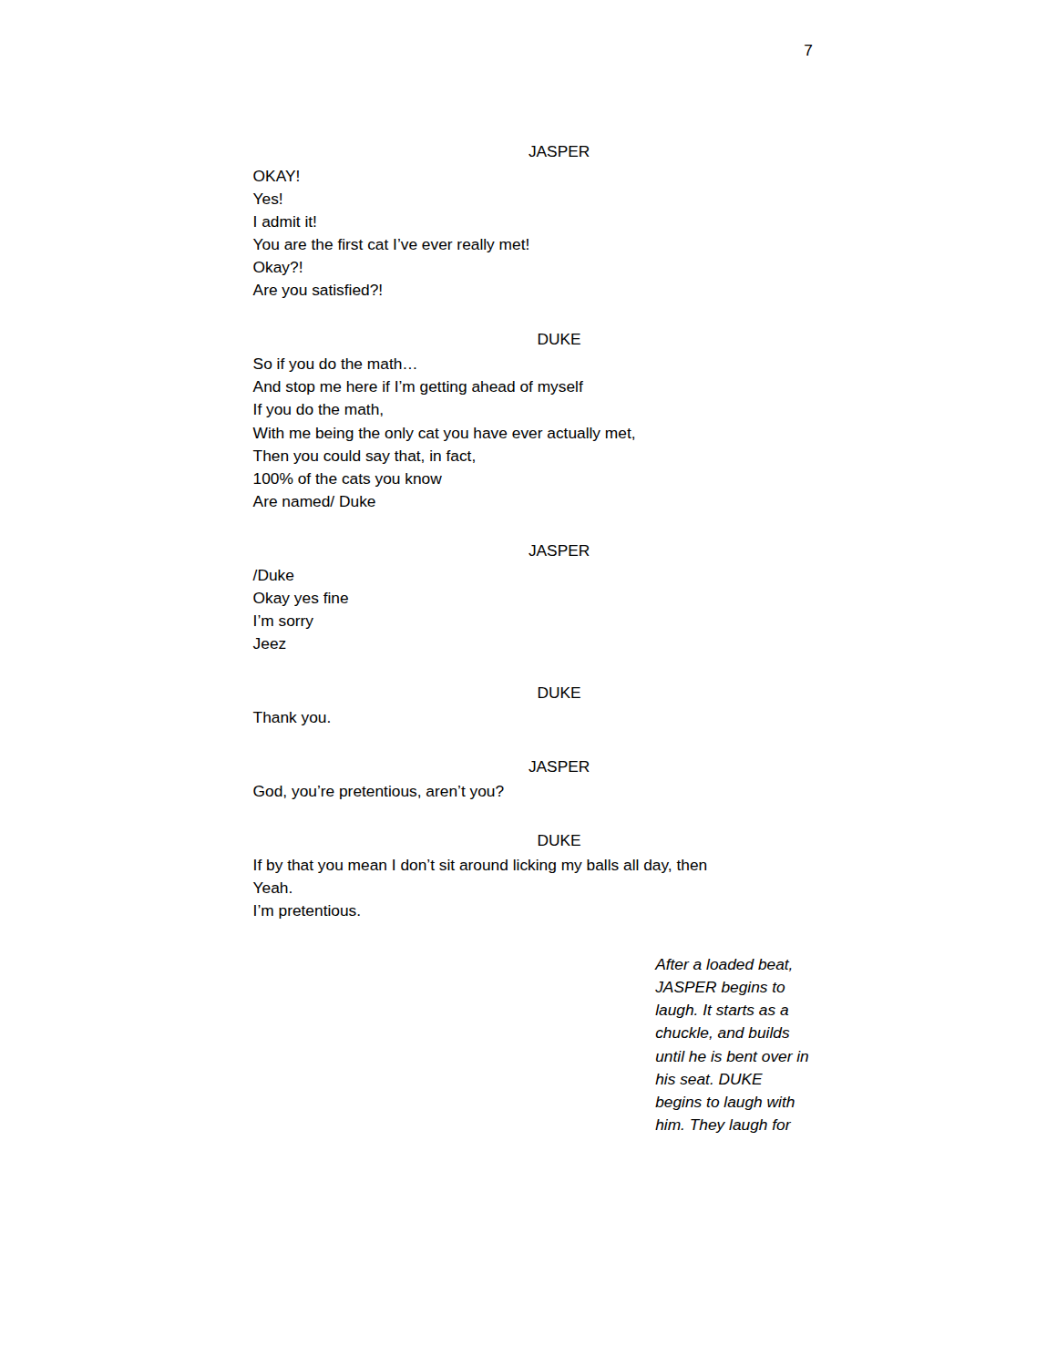7
JASPER
OKAY!
Yes!
I admit it!
You are the first cat I’ve ever really met!
Okay?!
Are you satisfied?!
DUKE
So if you do the math…
And stop me here if I’m getting ahead of myself
If you do the math,
With me being the only cat you have ever actually met,
Then you could say that, in fact,
100% of the cats you know
Are named/ Duke
JASPER
/Duke
Okay yes fine
I’m sorry
Jeez
DUKE
Thank you.
JASPER
God, you’re pretentious, aren’t you?
DUKE
If by that you mean I don’t sit around licking my balls all day, then
Yeah.
I’m pretentious.
After a loaded beat, JASPER begins to laugh. It starts as a chuckle, and builds until he is bent over in his seat. DUKE begins to laugh with him. They laugh for